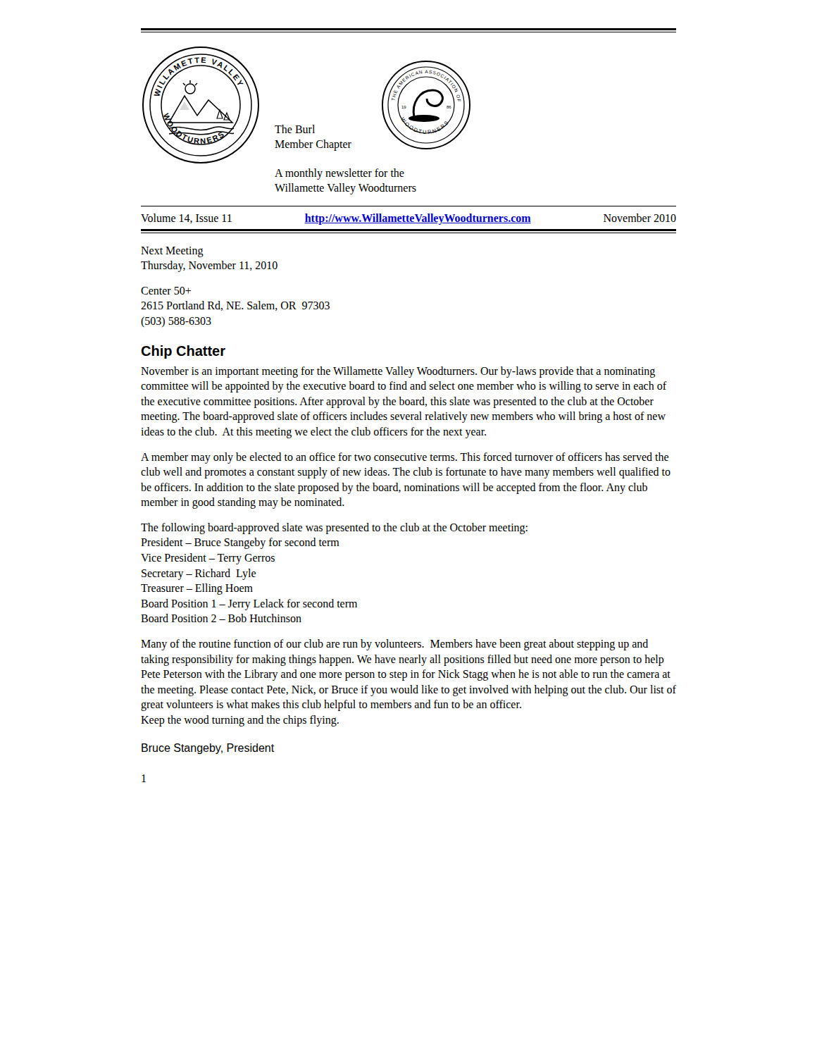WILLAMETTE VALLEY WOODTURNERS
THE AMERICAN ASSOCIATION OF WOODTURNERS 19 86
The Burl
Member Chapter
A monthly newsletter for the
Willamette Valley Woodturners
Volume 14, Issue 11 http://www.WillametteValleyWoodturners.com November 2010
Next Meeting
Thursday, November 11, 2010
Center 50+
2615 Portland Rd, NE. Salem, OR 97303
(503) 588-6303
Chip Chatter
November is an important meeting for the Willamette Valley Woodturners. Our by-laws provide that a nominating committee will be appointed by the executive board to find and select one member who is willing to serve in each of the executive committee positions. After approval by the board, this slate was presented to the club at the October meeting. The board-approved slate of officers includes several relatively new members who will bring a host of new ideas to the club. At this meeting we elect the club officers for the next year.
A member may only be elected to an office for two consecutive terms. This forced turnover of officers has served the club well and promotes a constant supply of new ideas. The club is fortunate to have many members well qualified to be officers. In addition to the slate proposed by the board, nominations will be accepted from the floor. Any club member in good standing may be nominated.
The following board-approved slate was presented to the club at the October meeting:
President – Bruce Stangeby for second term
Vice President – Terry Gerros
Secretary – Richard Lyle
Treasurer – Elling Hoem
Board Position 1 – Jerry Lelack for second term
Board Position 2 – Bob Hutchinson
Many of the routine function of our club are run by volunteers. Members have been great about stepping up and taking responsibility for making things happen. We have nearly all positions filled but need one more person to help Pete Peterson with the Library and one more person to step in for Nick Stagg when he is not able to run the camera at the meeting. Please contact Pete, Nick, or Bruce if you would like to get involved with helping out the club. Our list of great volunteers is what makes this club helpful to members and fun to be an officer.
Keep the wood turning and the chips flying.
Bruce Stangeby, President
1